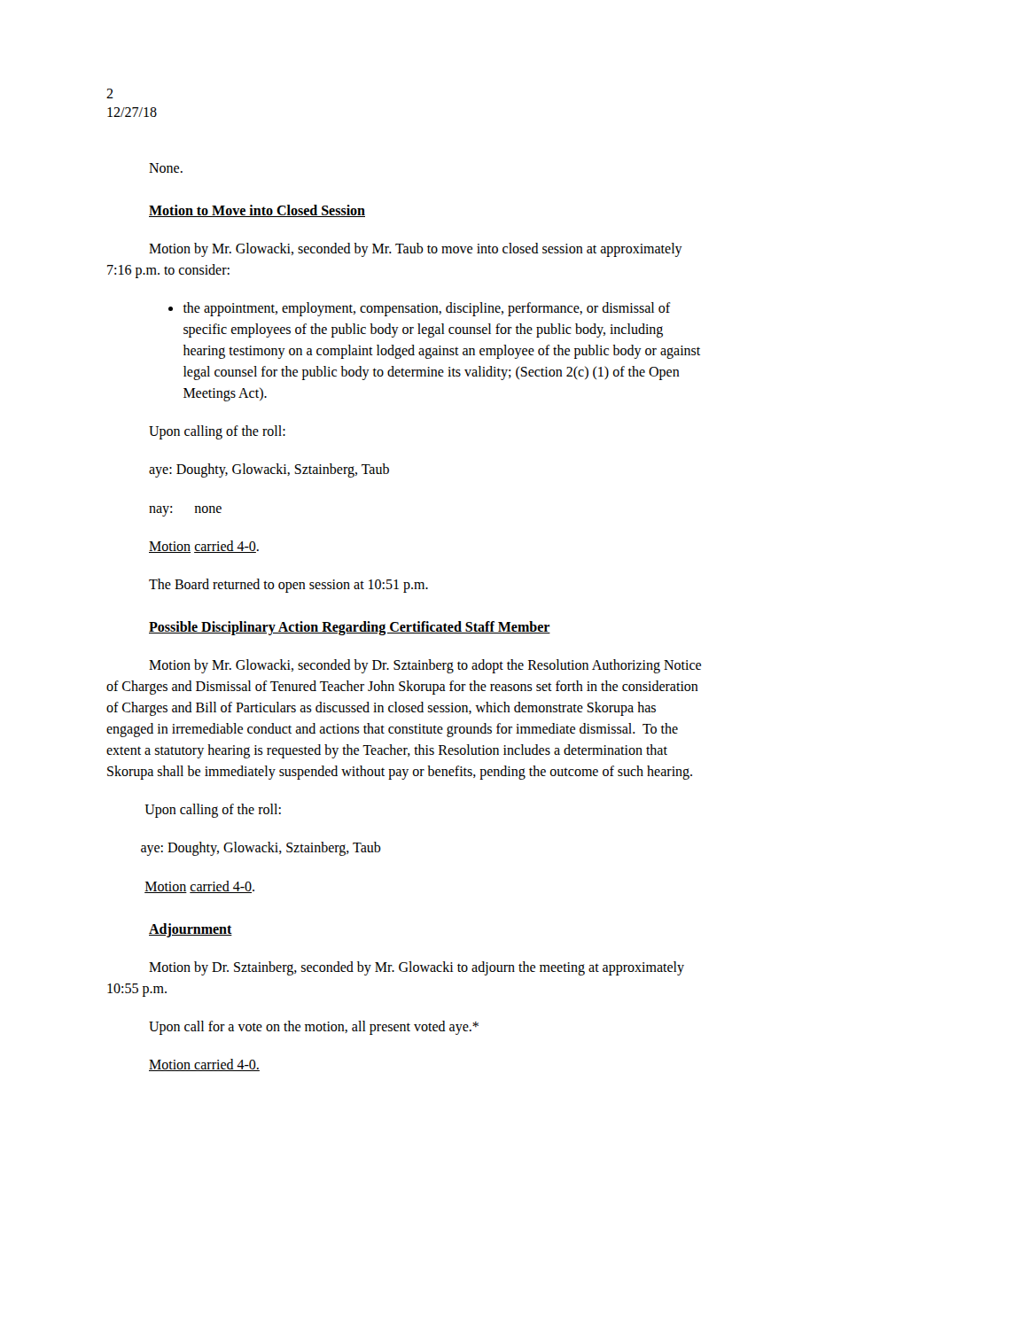2
12/27/18
None.
Motion to Move into Closed Session
Motion by Mr. Glowacki, seconded by Mr. Taub to move into closed session at approximately 7:16 p.m. to consider:
the appointment, employment, compensation, discipline, performance, or dismissal of specific employees of the public body or legal counsel for the public body, including hearing testimony on a complaint lodged against an employee of the public body or against legal counsel for the public body to determine its validity; (Section 2(c) (1) of the Open Meetings Act).
Upon calling of the roll:
aye: Doughty, Glowacki, Sztainberg, Taub
nay: none
Motion carried 4-0.
The Board returned to open session at 10:51 p.m.
Possible Disciplinary Action Regarding Certificated Staff Member
Motion by Mr. Glowacki, seconded by Dr. Sztainberg to adopt the Resolution Authorizing Notice of Charges and Dismissal of Tenured Teacher John Skorupa for the reasons set forth in the consideration of Charges and Bill of Particulars as discussed in closed session, which demonstrate Skorupa has engaged in irremediable conduct and actions that constitute grounds for immediate dismissal. To the extent a statutory hearing is requested by the Teacher, this Resolution includes a determination that Skorupa shall be immediately suspended without pay or benefits, pending the outcome of such hearing.
Upon calling of the roll:
aye: Doughty, Glowacki, Sztainberg, Taub
Motion carried 4-0.
Adjournment
Motion by Dr. Sztainberg, seconded by Mr. Glowacki to adjourn the meeting at approximately 10:55 p.m.
Upon call for a vote on the motion, all present voted aye.*
Motion carried 4-0.